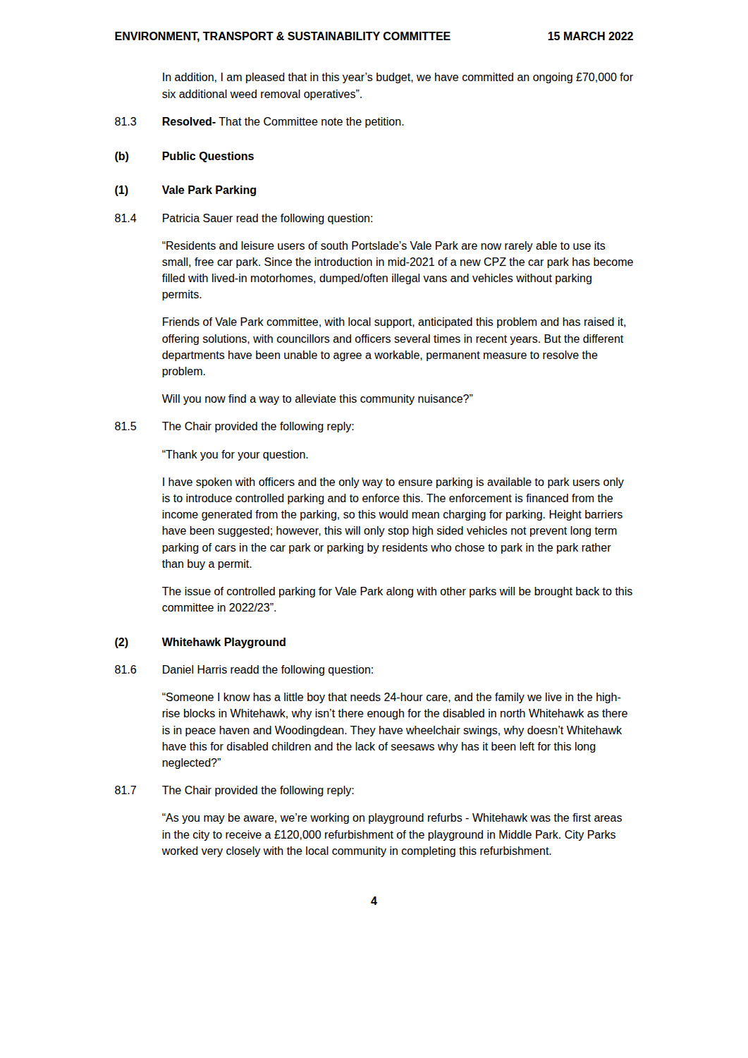Environment, Transport & Sustainability Committee 15 March 2022
In addition, I am pleased that in this year’s budget, we have committed an ongoing £70,000 for six additional weed removal operatives”.
81.3
Resolved- That the Committee note the petition.
(b) Public Questions
(1) Vale Park Parking
81.4
Patricia Sauer read the following question:
“Residents and leisure users of south Portslade’s Vale Park are now rarely able to use its small, free car park. Since the introduction in mid-2021 of a new CPZ the car park has become filled with lived-in motorhomes, dumped/often illegal vans and vehicles without parking permits.
Friends of Vale Park committee, with local support, anticipated this problem and has raised it, offering solutions, with councillors and officers several times in recent years. But the different departments have been unable to agree a workable, permanent measure to resolve the problem.
Will you now find a way to alleviate this community nuisance?”
81.5
The Chair provided the following reply:
“Thank you for your question.
I have spoken with officers and the only way to ensure parking is available to park users only is to introduce controlled parking and to enforce this. The enforcement is financed from the income generated from the parking, so this would mean charging for parking. Height barriers have been suggested; however, this will only stop high sided vehicles not prevent long term parking of cars in the car park or parking by residents who chose to park in the park rather than buy a permit.
The issue of controlled parking for Vale Park along with other parks will be brought back to this committee in 2022/23”.
(2) Whitehawk Playground
81.6
Daniel Harris readd the following question:
“Someone I know has a little boy that needs 24-hour care, and the family we live in the high-rise blocks in Whitehawk, why isn’t there enough for the disabled in north Whitehawk as there is in peace haven and Woodingdean. They have wheelchair swings, why doesn’t Whitehawk have this for disabled children and the lack of seesaws why has it been left for this long neglected?”
81.7
The Chair provided the following reply:
“As you may be aware, we’re working on playground refurbs - Whitehawk was the first areas in the city to receive a £120,000 refurbishment of the playground in Middle Park. City Parks worked very closely with the local community in completing this refurbishment.
4